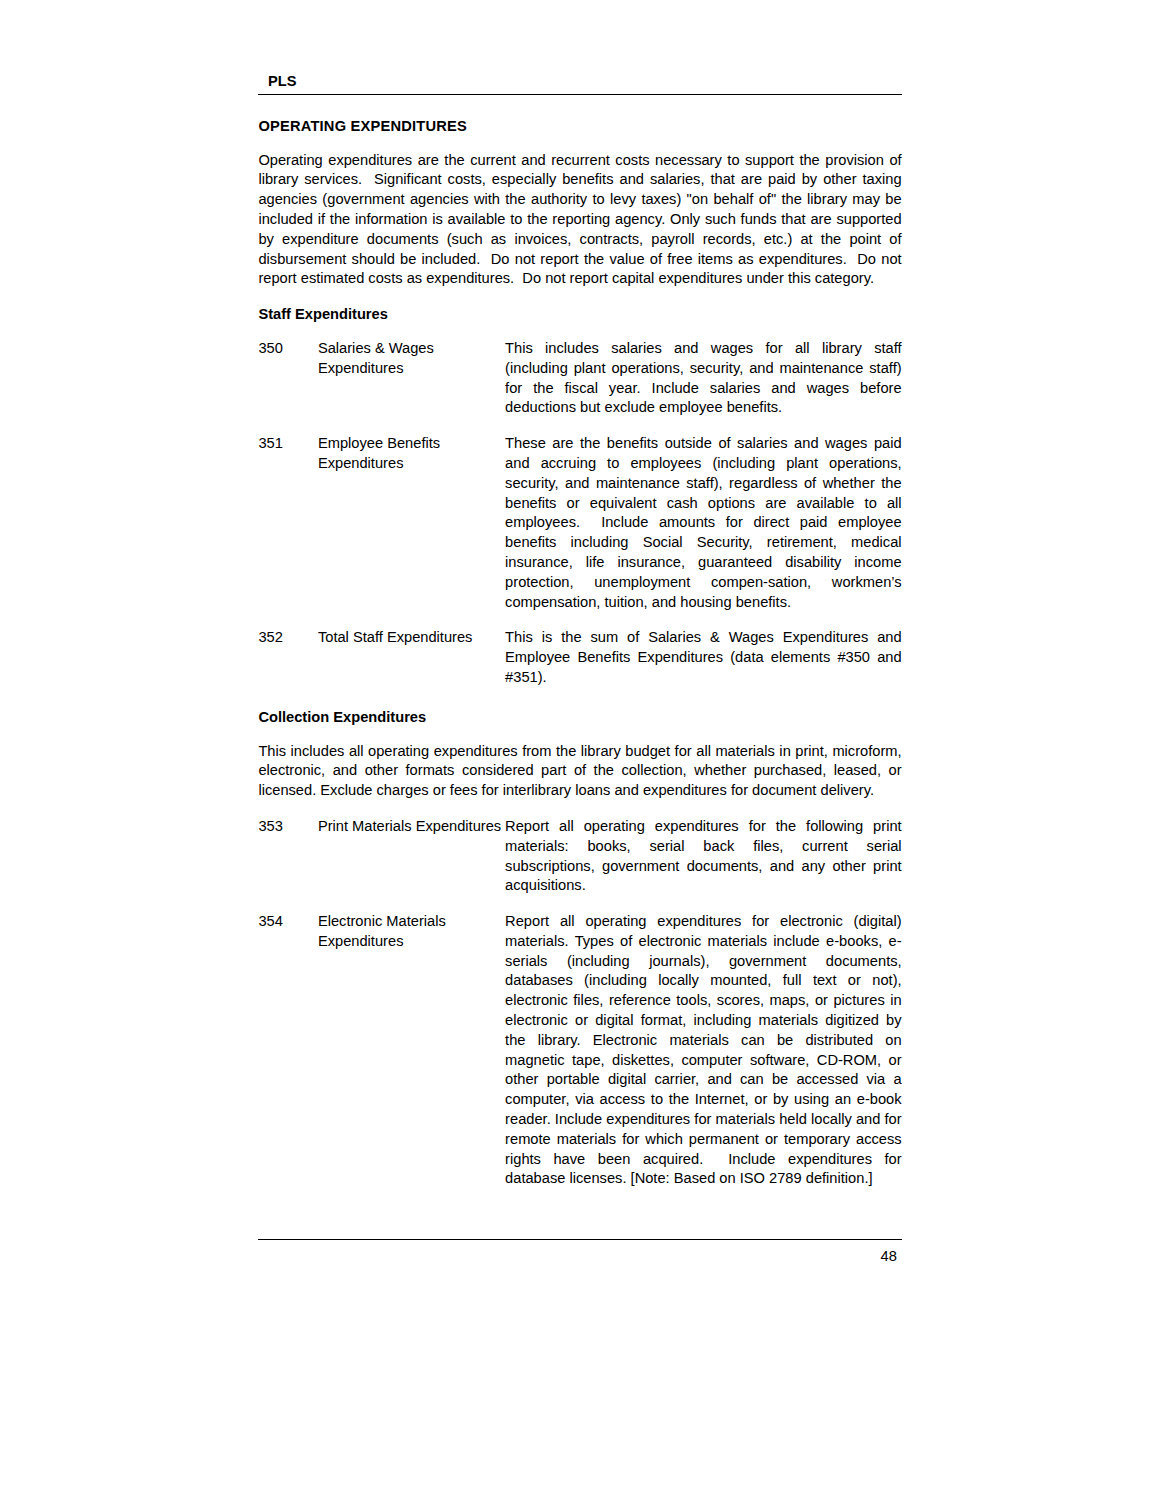PLS
OPERATING EXPENDITURES
Operating expenditures are the current and recurrent costs necessary to support the provision of library services. Significant costs, especially benefits and salaries, that are paid by other taxing agencies (government agencies with the authority to levy taxes) "on behalf of" the library may be included if the information is available to the reporting agency. Only such funds that are supported by expenditure documents (such as invoices, contracts, payroll records, etc.) at the point of disbursement should be included. Do not report the value of free items as expenditures. Do not report estimated costs as expenditures. Do not report capital expenditures under this category.
Staff Expenditures
| 350 | Salaries & Wages Expenditures | This includes salaries and wages for all library staff (including plant operations, security, and maintenance staff) for the fiscal year. Include salaries and wages before deductions but exclude employee benefits. |
| 351 | Employee Benefits Expenditures | These are the benefits outside of salaries and wages paid and accruing to employees (including plant operations, security, and maintenance staff), regardless of whether the benefits or equivalent cash options are available to all employees. Include amounts for direct paid employee benefits including Social Security, retirement, medical insurance, life insurance, guaranteed disability income protection, unemployment compen-sation, workmen’s compensation, tuition, and housing benefits. |
| 352 | Total Staff Expenditures | This is the sum of Salaries & Wages Expenditures and Employee Benefits Expenditures (data elements #350 and #351). |
Collection Expenditures
This includes all operating expenditures from the library budget for all materials in print, microform, electronic, and other formats considered part of the collection, whether purchased, leased, or licensed. Exclude charges or fees for interlibrary loans and expenditures for document delivery.
| 353 | Print Materials Expenditures | Report all operating expenditures for the following print materials: books, serial back files, current serial subscriptions, government documents, and any other print acquisitions. |
| 354 | Electronic Materials Expenditures | Report all operating expenditures for electronic (digital) materials. Types of electronic materials include e-books, e-serials (including journals), government documents, databases (including locally mounted, full text or not), electronic files, reference tools, scores, maps, or pictures in electronic or digital format, including materials digitized by the library. Electronic materials can be distributed on magnetic tape, diskettes, computer software, CD-ROM, or other portable digital carrier, and can be accessed via a computer, via access to the Internet, or by using an e-book reader. Include expenditures for materials held locally and for remote materials for which permanent or temporary access rights have been acquired. Include expenditures for database licenses. [Note: Based on ISO 2789 definition.] |
48